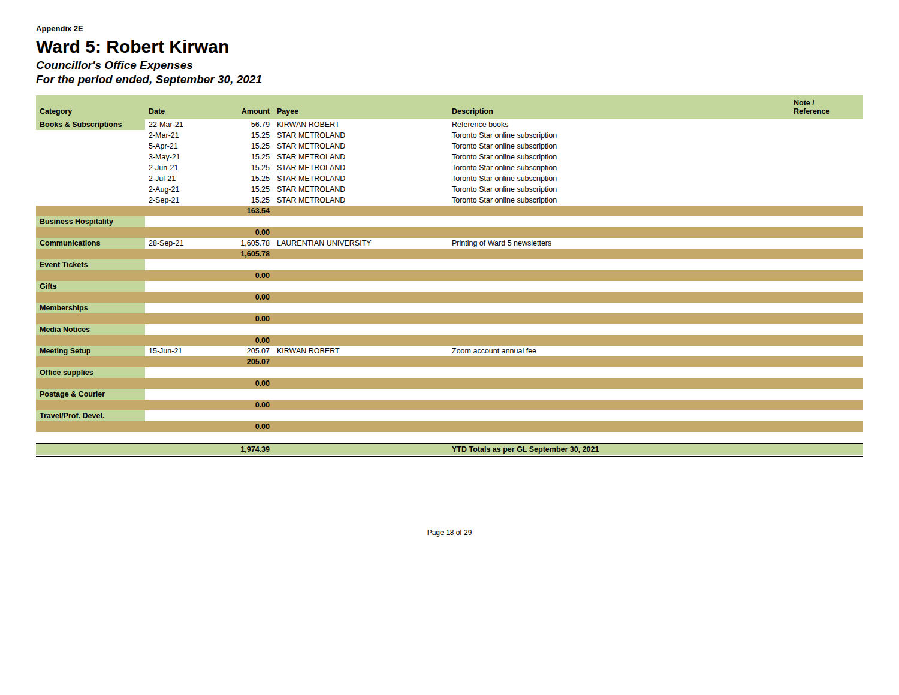Appendix 2E
Ward 5: Robert Kirwan
Councillor's Office Expenses
For the period ended, September 30, 2021
| Category | Date | Amount | Payee | Description | Note / Reference |
| --- | --- | --- | --- | --- | --- |
| Books & Subscriptions | 22-Mar-21 | 56.79 | KIRWAN ROBERT | Reference books | |
| | 2-Mar-21 | 15.25 | STAR METROLAND | Toronto Star online subscription | |
| | 5-Apr-21 | 15.25 | STAR METROLAND | Toronto Star online subscription | |
| | 3-May-21 | 15.25 | STAR METROLAND | Toronto Star online subscription | |
| | 2-Jun-21 | 15.25 | STAR METROLAND | Toronto Star online subscription | |
| | 2-Jul-21 | 15.25 | STAR METROLAND | Toronto Star online subscription | |
| | 2-Aug-21 | 15.25 | STAR METROLAND | Toronto Star online subscription | |
| | 2-Sep-21 | 15.25 | STAR METROLAND | Toronto Star online subscription | |
| | | 163.54 | | | |
| Business Hospitality | | | | | |
| | | 0.00 | | | |
| Communications | 28-Sep-21 | 1,605.78 | LAURENTIAN UNIVERSITY | Printing of Ward 5 newsletters | |
| | | 1,605.78 | | | |
| Event Tickets | | | | | |
| | | 0.00 | | | |
| Gifts | | | | | |
| | | 0.00 | | | |
| Memberships | | | | | |
| | | 0.00 | | | |
| Media Notices | | | | | |
| | | 0.00 | | | |
| Meeting Setup | 15-Jun-21 | 205.07 | KIRWAN ROBERT | Zoom account annual fee | |
| | | 205.07 | | | |
| Office supplies | | | | | |
| | | 0.00 | | | |
| Postage & Courier | | | | | |
| | | 0.00 | | | |
| Travel/Prof. Devel. | | | | | |
| | | 0.00 | | | |
| | | 1,974.39 | | YTD Totals as per GL September 30, 2021 | |
Page 18 of 29